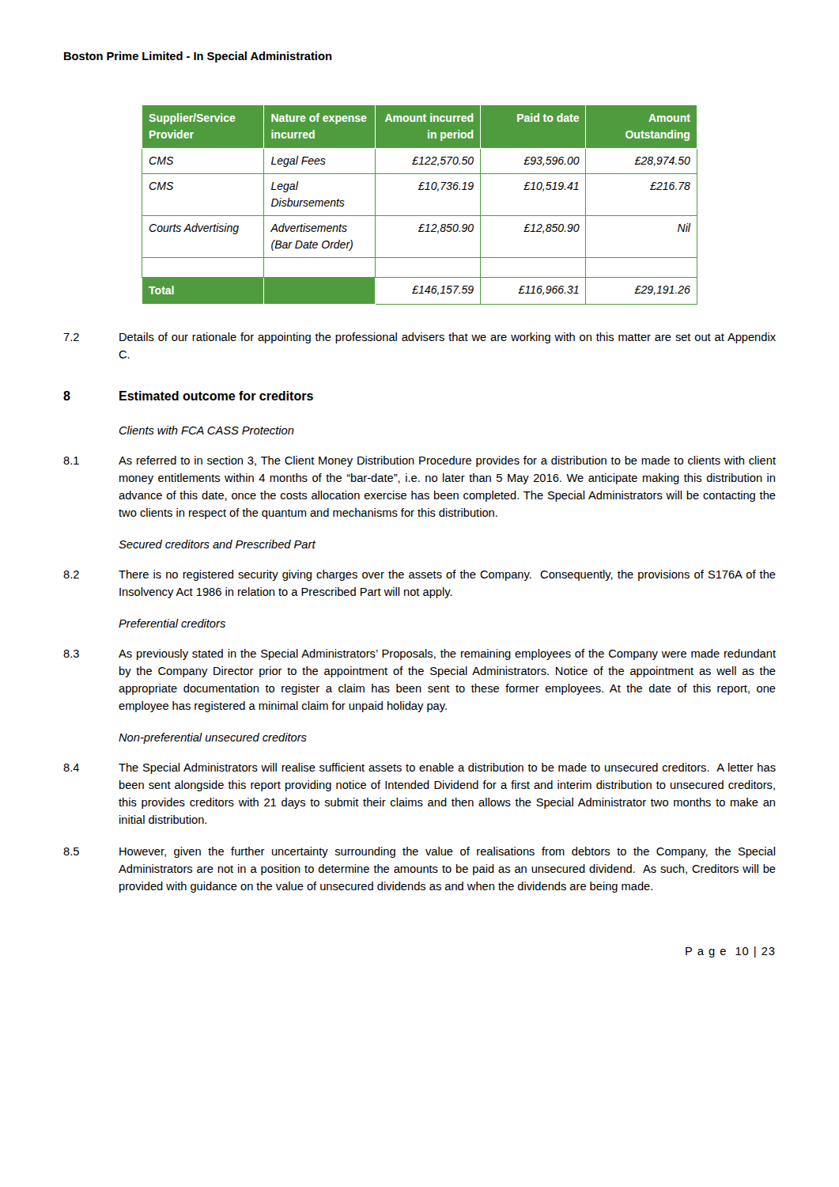Boston Prime Limited - In Special Administration
| Supplier/Service Provider | Nature of expense incurred | Amount incurred in period | Paid to date | Amount Outstanding |
| --- | --- | --- | --- | --- |
| CMS | Legal Fees | £122,570.50 | £93,596.00 | £28,974.50 |
| CMS | Legal Disbursements | £10,736.19 | £10,519.41 | £216.78 |
| Courts Advertising | Advertisements (Bar Date Order) | £12,850.90 | £12,850.90 | Nil |
| Total | | £146,157.59 | £116,966.31 | £29,191.26 |
7.2
Details of our rationale for appointing the professional advisers that we are working with on this matter are set out at Appendix C.
8 Estimated outcome for creditors
Clients with FCA CASS Protection
8.1
As referred to in section 3, The Client Money Distribution Procedure provides for a distribution to be made to clients with client money entitlements within 4 months of the “bar-date”, i.e. no later than 5 May 2016. We anticipate making this distribution in advance of this date, once the costs allocation exercise has been completed. The Special Administrators will be contacting the two clients in respect of the quantum and mechanisms for this distribution.
Secured creditors and Prescribed Part
8.2
There is no registered security giving charges over the assets of the Company. Consequently, the provisions of S176A of the Insolvency Act 1986 in relation to a Prescribed Part will not apply.
Preferential creditors
8.3
As previously stated in the Special Administrators’ Proposals, the remaining employees of the Company were made redundant by the Company Director prior to the appointment of the Special Administrators. Notice of the appointment as well as the appropriate documentation to register a claim has been sent to these former employees. At the date of this report, one employee has registered a minimal claim for unpaid holiday pay.
Non-preferential unsecured creditors
8.4
The Special Administrators will realise sufficient assets to enable a distribution to be made to unsecured creditors. A letter has been sent alongside this report providing notice of Intended Dividend for a first and interim distribution to unsecured creditors, this provides creditors with 21 days to submit their claims and then allows the Special Administrator two months to make an initial distribution.
8.5
However, given the further uncertainty surrounding the value of realisations from debtors to the Company, the Special Administrators are not in a position to determine the amounts to be paid as an unsecured dividend. As such, Creditors will be provided with guidance on the value of unsecured dividends as and when the dividends are being made.
P a g e 10 | 23